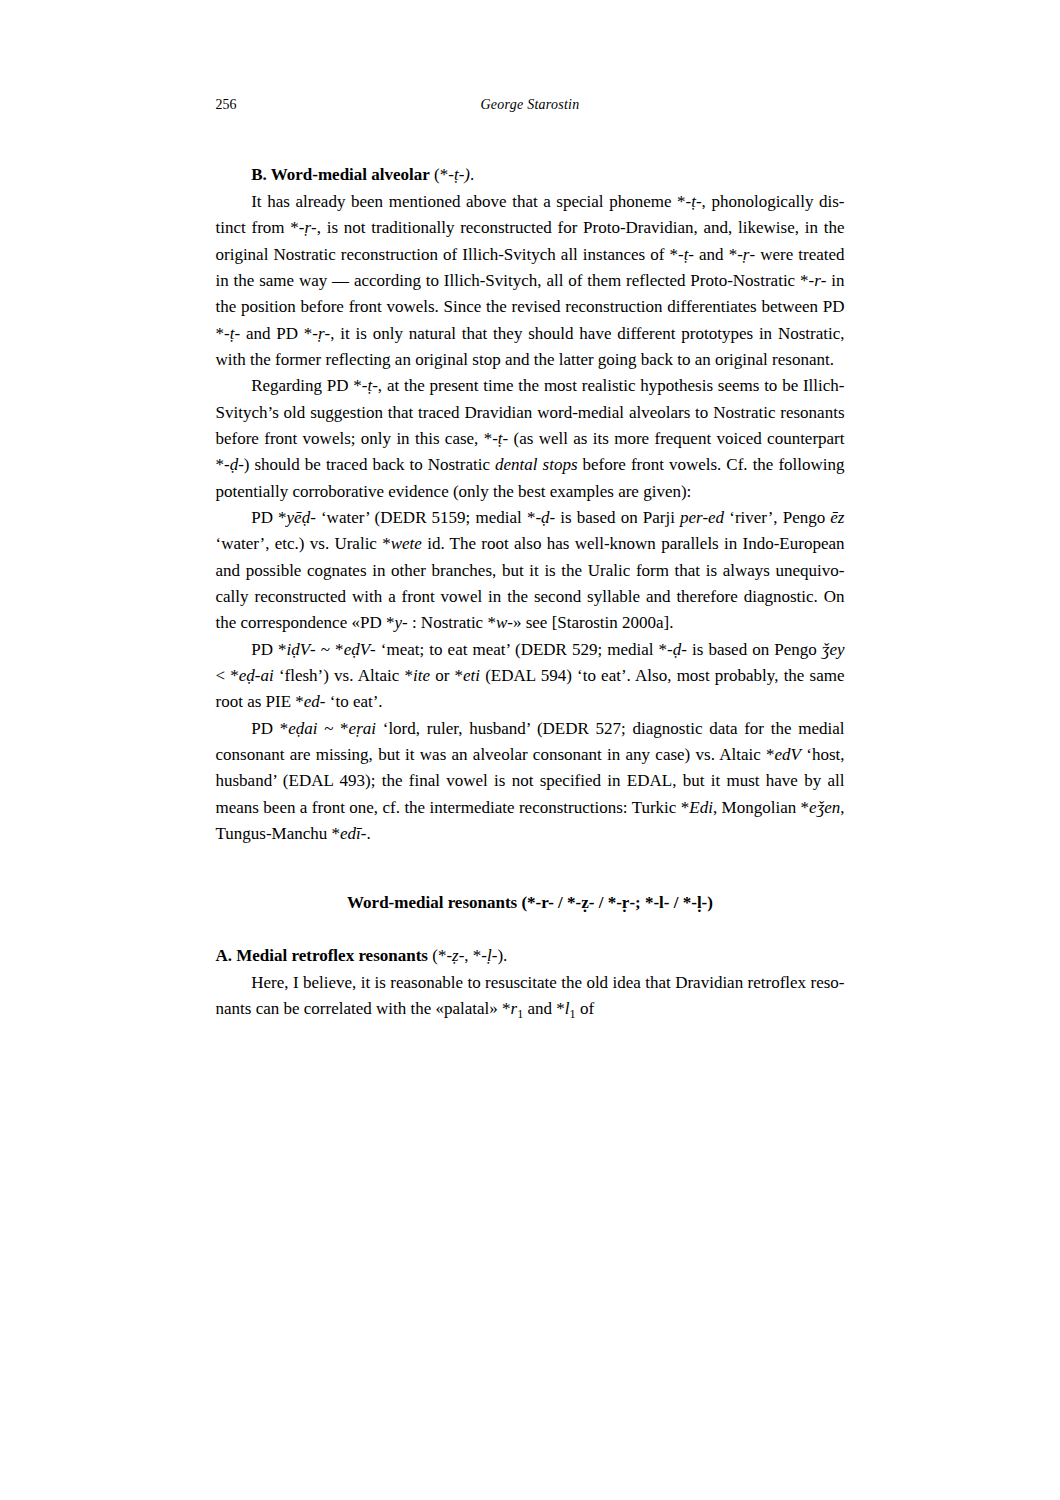256 George Starostin 256
B. Word-medial alveolar (*-ṭ-).
It has already been mentioned above that a special phoneme *-ṭ-, phonologically distinct from *-ṛ-, is not traditionally reconstructed for Proto-Dravidian, and, likewise, in the original Nostratic reconstruction of Illich-Svitych all instances of *-ṭ- and *-ṛ- were treated in the same way — according to Illich-Svitych, all of them reflected Proto-Nostratic *-r- in the position before front vowels. Since the revised reconstruction differentiates between PD *-ṭ- and PD *-ṛ-, it is only natural that they should have different prototypes in Nostratic, with the former reflecting an original stop and the latter going back to an original resonant.
Regarding PD *-ṭ-, at the present time the most realistic hypothesis seems to be Illich-Svitych’s old suggestion that traced Dravidian word-medial alveolars to Nostratic resonants before front vowels; only in this case, *-ṭ- (as well as its more frequent voiced counterpart *-ḍ-) should be traced back to Nostratic dental stops before front vowels. Cf. the following potentially corroborative evidence (only the best examples are given):
PD *yēḍ- ‘water’ (DEDR 5159; medial *-ḍ- is based on Parji per-ed ‘river’, Pengo ēz ‘water’, etc.) vs. Uralic *wete id. The root also has well-known parallels in Indo-European and possible cognates in other branches, but it is the Uralic form that is always unequivocally reconstructed with a front vowel in the second syllable and therefore diagnostic. On the correspondence «PD *y- : Nostratic *w-» see [Starostin 2000a].
PD *iḍV- ~ *eḍV- ‘meat; to eat meat’ (DEDR 529; medial *-ḍ- is based on Pengo ǯey < *eḍ-ai ‘flesh’) vs. Altaic *ite or *eti (EDAL 594) ‘to eat’. Also, most probably, the same root as PIE *ed- ‘to eat’.
PD *eḍai ~ *eṛai ‘lord, ruler, husband’ (DEDR 527; diagnostic data for the medial consonant are missing, but it was an alveolar consonant in any case) vs. Altaic *edV ‘host, husband’ (EDAL 493); the final vowel is not specified in EDAL, but it must have by all means been a front one, cf. the intermediate reconstructions: Turkic *Edi, Mongolian *eǯen, Tungus-Manchu *edī-.
Word-medial resonants (*-r- / *-ẓ- / *-ṛ-; *-l- / *-ḷ-)
A. Medial retroflex resonants (*-ẓ-, *-ḷ-).
Here, I believe, it is reasonable to resuscitate the old idea that Dravidian retroflex resonants can be correlated with the «palatal» *r1 and *l1 of